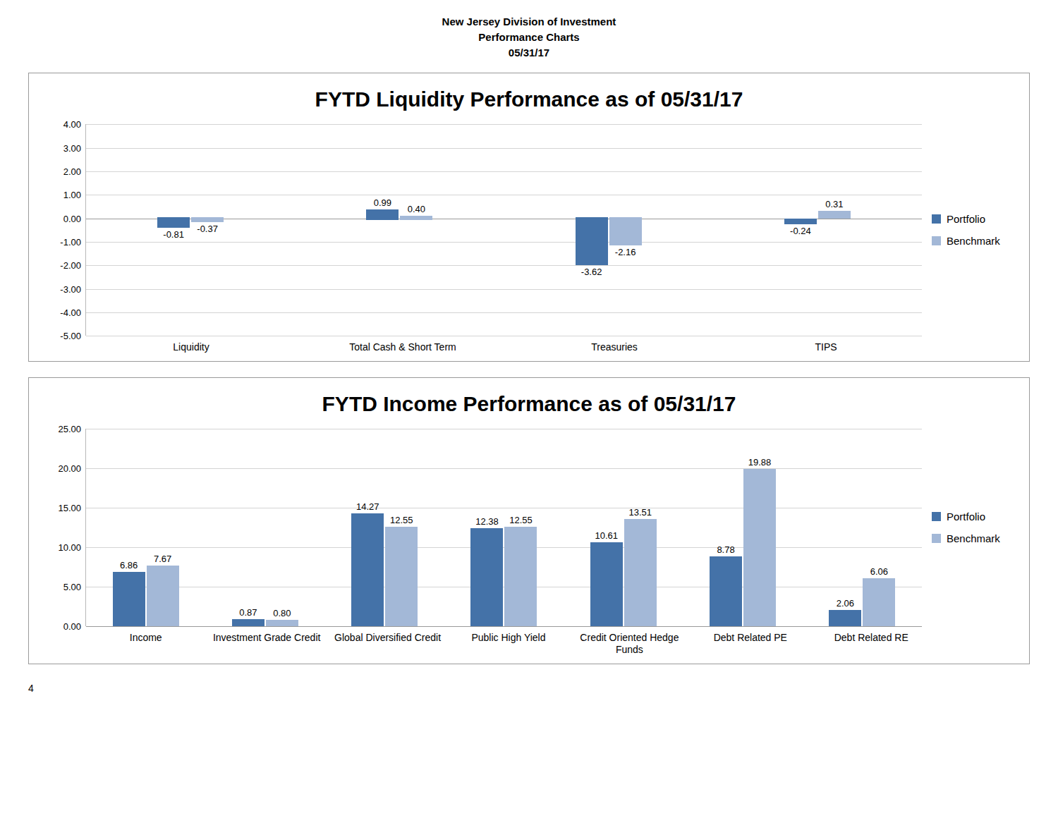New Jersey Division of Investment
Performance Charts
05/31/17
FYTD Liquidity Performance as of 05/31/17
4.00 3.00 2.00 1.00 0.00 -1.00 -2.00 -3.00 -4.00 -5.00
-0.81
-0.37
0.99
0.40
-3.62
-2.16
-0.24
0.31
Portfolio
Benchmark
Liquidity
Total Cash & Short Term
Treasuries
TIPS
FYTD Income Performance as of 05/31/17
25.00 20.00 15.00 10.00 5.00 0.00
6.86
7.67
0.87
0.80
14.27
12.55
12.38
12.55
10.61
13.51
8.78
19.88
2.06
6.06
Portfolio
Benchmark
Income
Investment Grade Credit
Global Diversified Credit
Public High Yield
Credit Oriented Hedge Funds
Debt Related PE
Debt Related RE
4